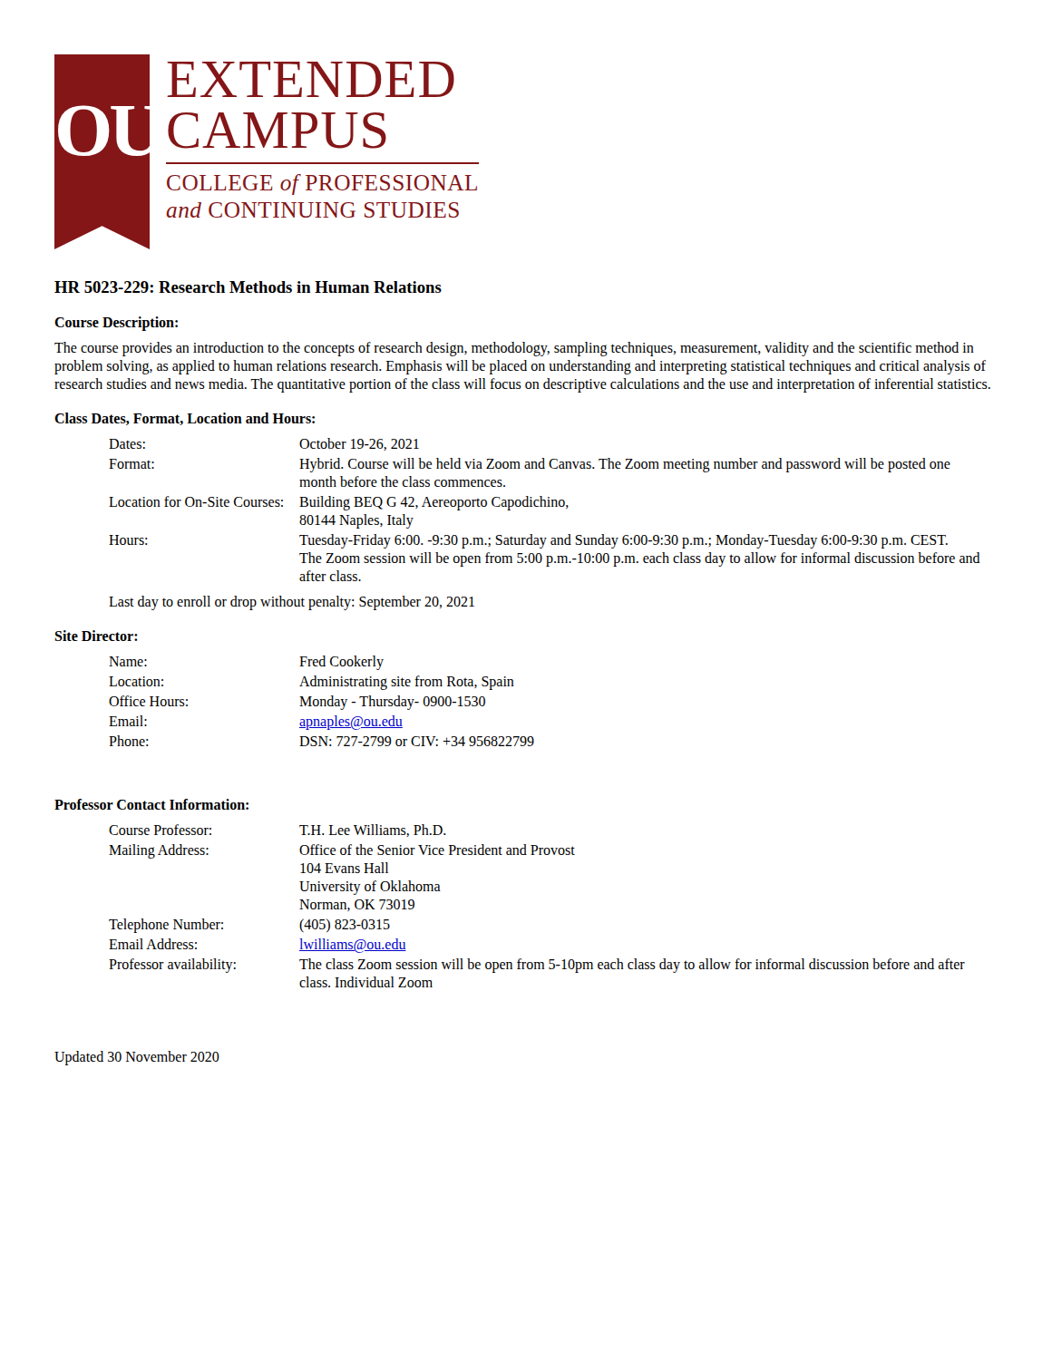OU
EXTENDED
CAMPUS
COLLEGE of PROFESSIONAL
and CONTINUING STUDIES
HR 5023-229: Research Methods in Human Relations
Course Description:
The course provides an introduction to the concepts of research design, methodology, sampling techniques, measurement, validity and the scientific method in problem solving, as applied to human relations research. Emphasis will be placed on understanding and interpreting statistical techniques and critical analysis of research studies and news media. The quantitative portion of the class will focus on descriptive calculations and the use and interpretation of inferential statistics.
Class Dates, Format, Location and Hours:
| Dates: | October 19-26, 2021 |
| Format: | Hybrid. Course will be held via Zoom and Canvas. The Zoom meeting number and password will be posted one month before the class commences. |
| Location for On-Site Courses: | Building BEQ G 42, Aereoporto Capodichino, 80144 Naples, Italy |
| Hours: | Tuesday-Friday 6:00. -9:30 p.m.; Saturday and Sunday 6:00-9:30 p.m.; Monday-Tuesday 6:00-9:30 p.m. CEST. The Zoom session will be open from 5:00 p.m.-10:00 p.m. each class day to allow for informal discussion before and after class. |
Last day to enroll or drop without penalty: September 20, 2021
Site Director:
| Name: | Fred Cookerly |
| Location: | Administrating site from Rota, Spain |
| Office Hours: | Monday - Thursday- 0900-1530 |
| Email: | apnaples@ou.edu |
| Phone: | DSN: 727-2799 or CIV: +34 956822799 |
Professor Contact Information:
| Course Professor: | T.H. Lee Williams, Ph.D. |
| Mailing Address: | Office of the Senior Vice President and Provost 104 Evans Hall University of Oklahoma Norman, OK 73019 |
| Telephone Number: | (405) 823-0315 |
| Email Address: | lwilliams@ou.edu |
| Professor availability: | The class Zoom session will be open from 5-10pm each class day to allow for informal discussion before and after class. Individual Zoom |
Updated 30 November 2020